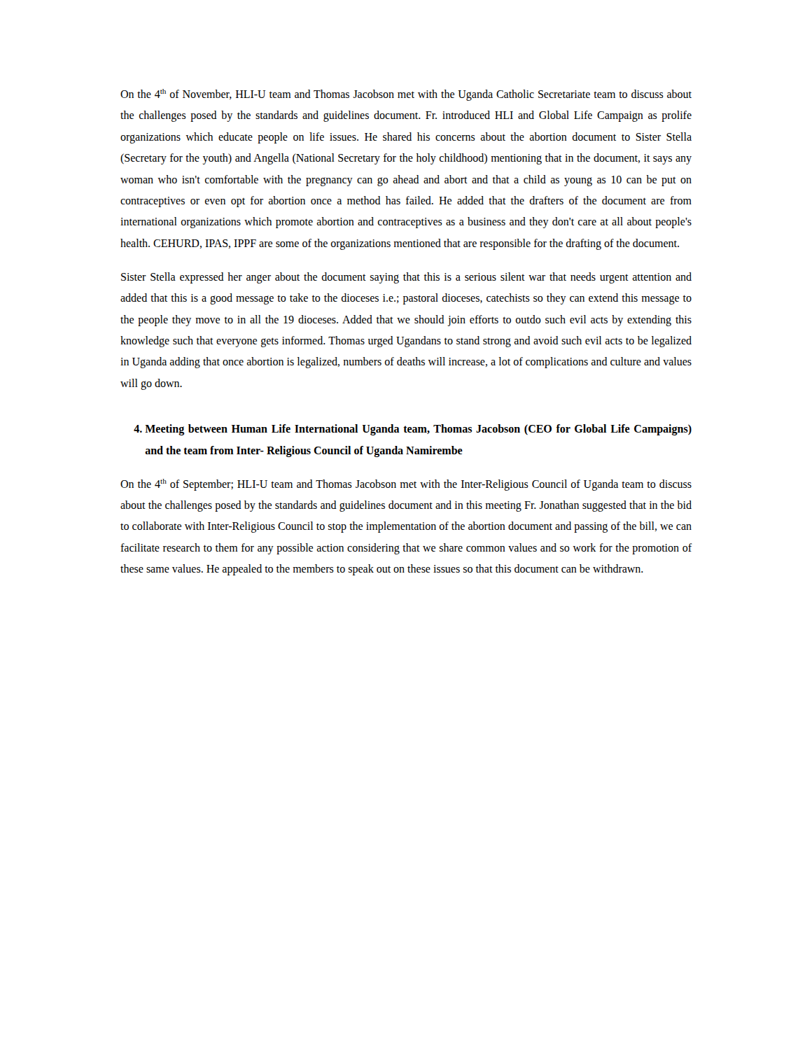On the 4th of November, HLI-U team and Thomas Jacobson met with the Uganda Catholic Secretariate team to discuss about the challenges posed by the standards and guidelines document. Fr. introduced HLI and Global Life Campaign as prolife organizations which educate people on life issues. He shared his concerns about the abortion document to Sister Stella (Secretary for the youth) and Angella (National Secretary for the holy childhood) mentioning that in the document, it says any woman who isn't comfortable with the pregnancy can go ahead and abort and that a child as young as 10 can be put on contraceptives or even opt for abortion once a method has failed. He added that the drafters of the document are from international organizations which promote abortion and contraceptives as a business and they don't care at all about people's health. CEHURD, IPAS, IPPF are some of the organizations mentioned that are responsible for the drafting of the document.
Sister Stella expressed her anger about the document saying that this is a serious silent war that needs urgent attention and added that this is a good message to take to the dioceses i.e.; pastoral dioceses, catechists so they can extend this message to the people they move to in all the 19 dioceses. Added that we should join efforts to outdo such evil acts by extending this knowledge such that everyone gets informed. Thomas urged Ugandans to stand strong and avoid such evil acts to be legalized in Uganda adding that once abortion is legalized, numbers of deaths will increase, a lot of complications and culture and values will go down.
Meeting between Human Life International Uganda team, Thomas Jacobson (CEO for Global Life Campaigns) and the team from Inter- Religious Council of Uganda Namirembe
On the 4th of September; HLI-U team and Thomas Jacobson met with the Inter-Religious Council of Uganda team to discuss about the challenges posed by the standards and guidelines document and in this meeting Fr. Jonathan suggested that in the bid to collaborate with Inter-Religious Council to stop the implementation of the abortion document and passing of the bill, we can facilitate research to them for any possible action considering that we share common values and so work for the promotion of these same values. He appealed to the members to speak out on these issues so that this document can be withdrawn.